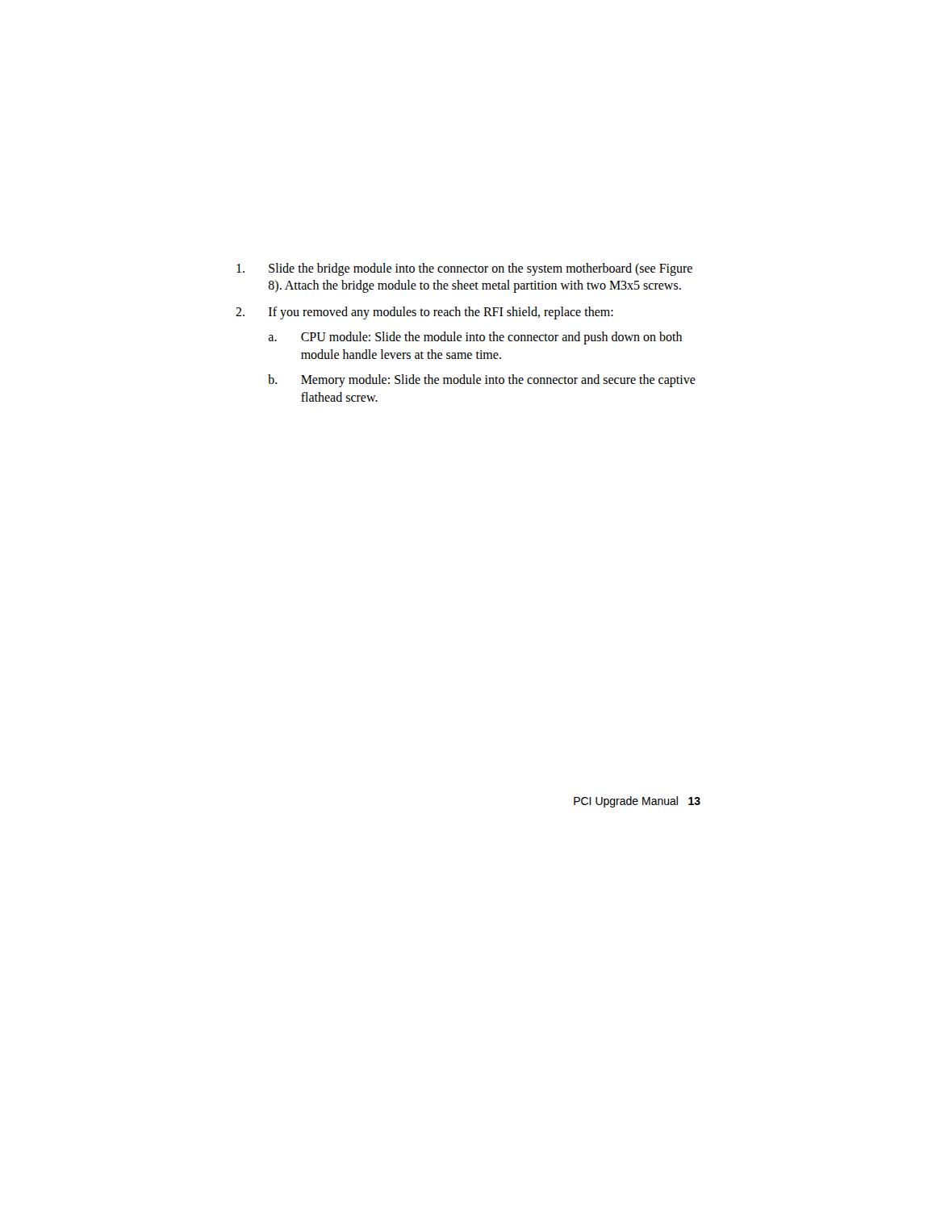1. Slide the bridge module into the connector on the system motherboard (see Figure 8). Attach the bridge module to the sheet metal partition with two M3x5 screws.
2. If you removed any modules to reach the RFI shield, replace them:
a. CPU module: Slide the module into the connector and push down on both module handle levers at the same time.
b. Memory module: Slide the module into the connector and secure the captive flathead screw.
PCI Upgrade Manual13